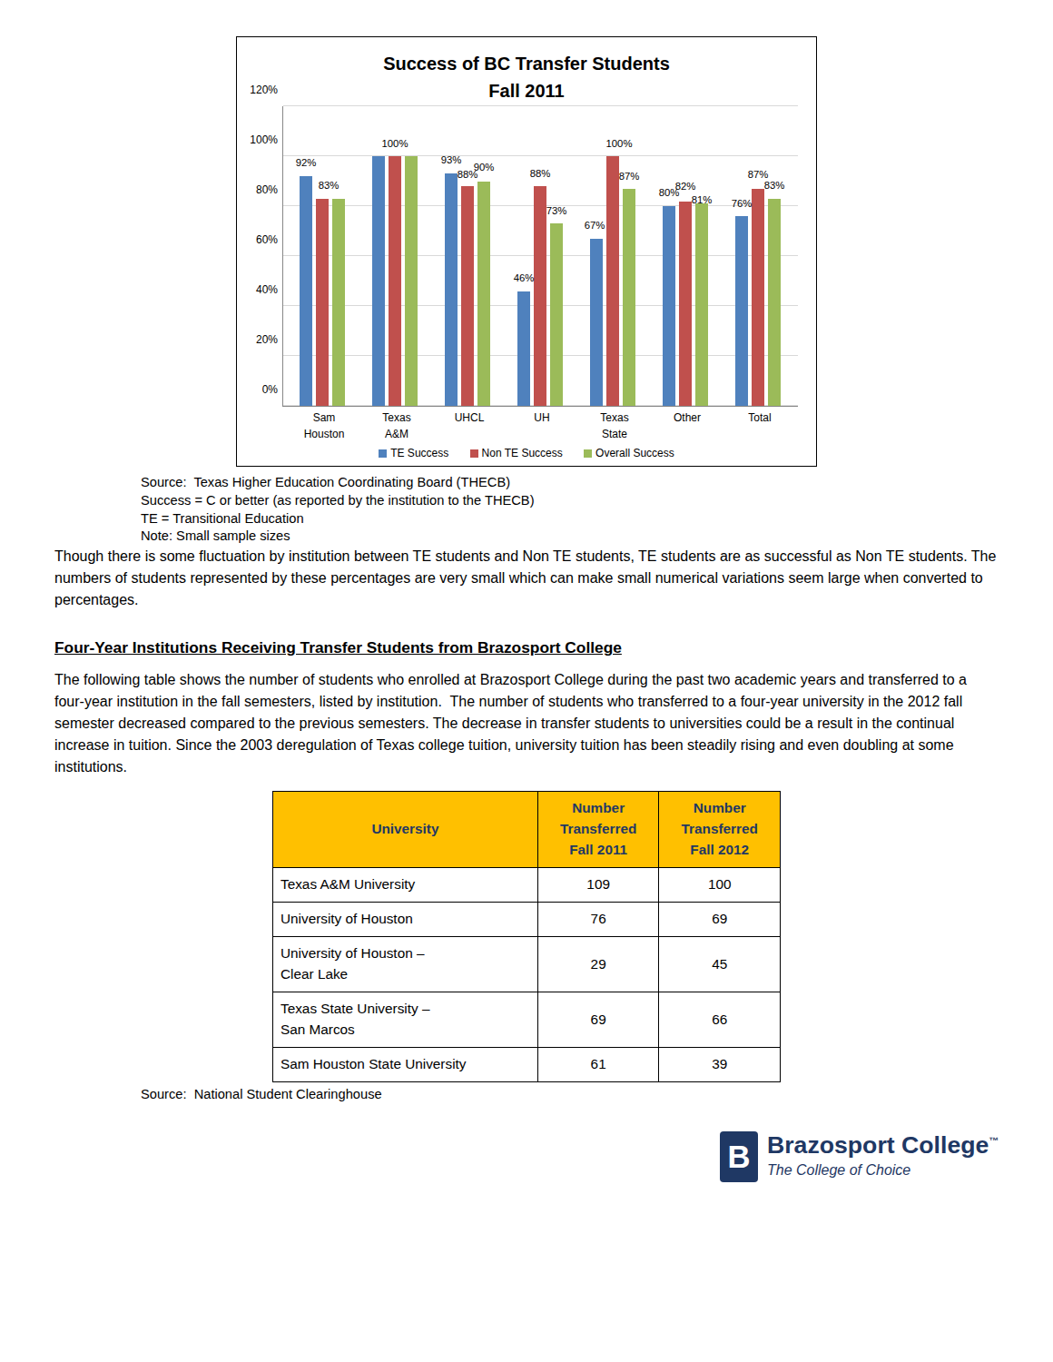Success of BC Transfer Students
Fall 2011
0%
20%
40%
60%
80%
100%
120%
92%
83%
Sam
Houston
100%
Texas
A&M
93%
88%
90%
UHCL
46%
88%
73%
UH
67%
100%
87%
Texas
State
80%
82%
81%
Other
76%
87%
83%
Total
TE Success Non TE Success Overall Success
Source: Texas Higher Education Coordinating Board (THECB)
Success = C or better (as reported by the institution to the THECB)
TE = Transitional Education
Note: Small sample sizes
Though there is some fluctuation by institution between TE students and Non TE students, TE students are as successful as Non TE students. The numbers of students represented by these percentages are very small which can make small numerical variations seem large when converted to percentages.
Four-Year Institutions Receiving Transfer Students from Brazosport College
The following table shows the number of students who enrolled at Brazosport College during the past two academic years and transferred to a four-year institution in the fall semesters, listed by institution. The number of students who transferred to a four-year university in the 2012 fall semester decreased compared to the previous semesters. The decrease in transfer students to universities could be a result in the continual increase in tuition. Since the 2003 deregulation of Texas college tuition, university tuition has been steadily rising and even doubling at some institutions.
| University | Number Transferred Fall 2011 | Number Transferred Fall 2012 |
| --- | --- | --- |
| Texas A&M University | 109 | 100 |
| University of Houston | 76 | 69 |
| University of Houston – Clear Lake | 29 | 45 |
| Texas State University – San Marcos | 69 | 66 |
| Sam Houston State University | 61 | 39 |
Source: National Student Clearinghouse
B Brazosport College™
The College of Choice